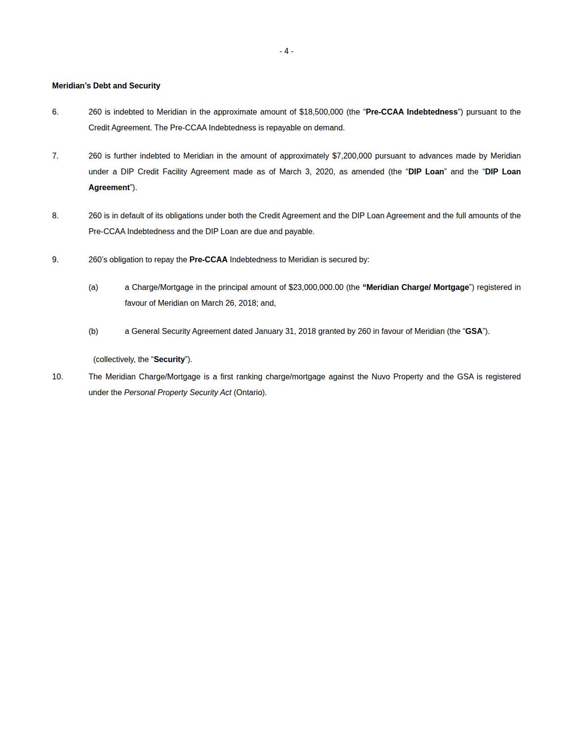- 4 -
Meridian’s Debt and Security
6. 260 is indebted to Meridian in the approximate amount of $18,500,000 (the “Pre-CCAA Indebtedness") pursuant to the Credit Agreement. The Pre-CCAA Indebtedness is repayable on demand.
7. 260 is further indebted to Meridian in the amount of approximately $7,200,000 pursuant to advances made by Meridian under a DIP Credit Facility Agreement made as of March 3, 2020, as amended (the “DIP Loan” and the “DIP Loan Agreement”).
8. 260 is in default of its obligations under both the Credit Agreement and the DIP Loan Agreement and the full amounts of the Pre-CCAA Indebtedness and the DIP Loan are due and payable.
9. 260’s obligation to repay the Pre-CCAA Indebtedness to Meridian is secured by:
(a) a Charge/Mortgage in the principal amount of $23,000,000.00 (the “Meridian Charge/ Mortgage”) registered in favour of Meridian on March 26, 2018; and,
(b) a General Security Agreement dated January 31, 2018 granted by 260 in favour of Meridian (the “GSA”).
(collectively, the “Security”).
10. The Meridian Charge/Mortgage is a first ranking charge/mortgage against the Nuvo Property and the GSA is registered under the Personal Property Security Act (Ontario).